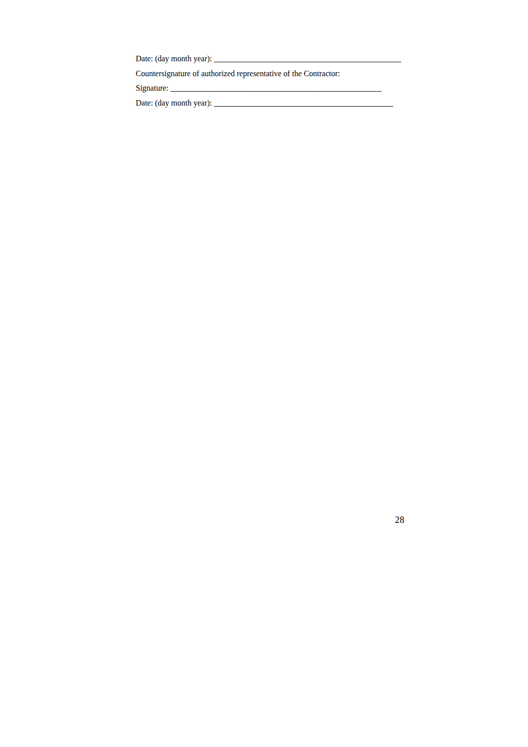Date: (day month year): _______________________________________________
Countersignature of authorized representative of the Contractor:
Signature: _____________________________________________________
Date: (day month year): _____________________________________________
28